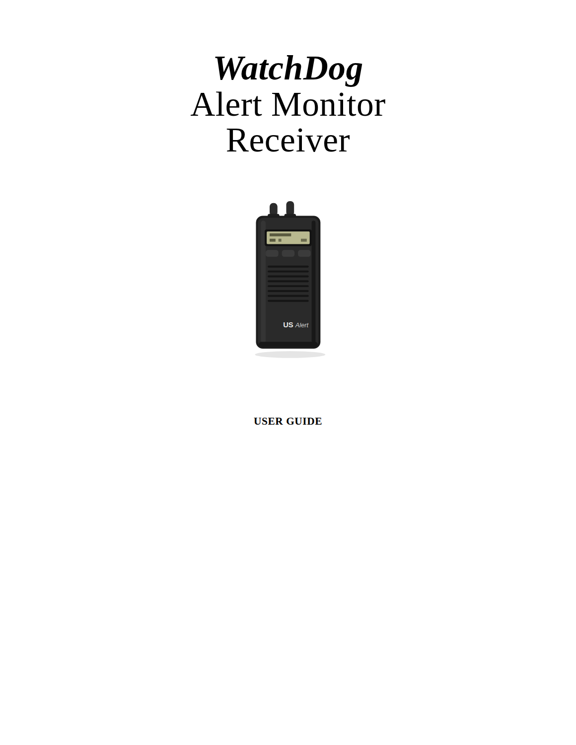WatchDog Alert Monitor
Receiver
Illustration of the WatchDog handheld alert monitor receiver with LCD display, three buttons, speaker grille and two top knobs US Alert
USER GUIDE